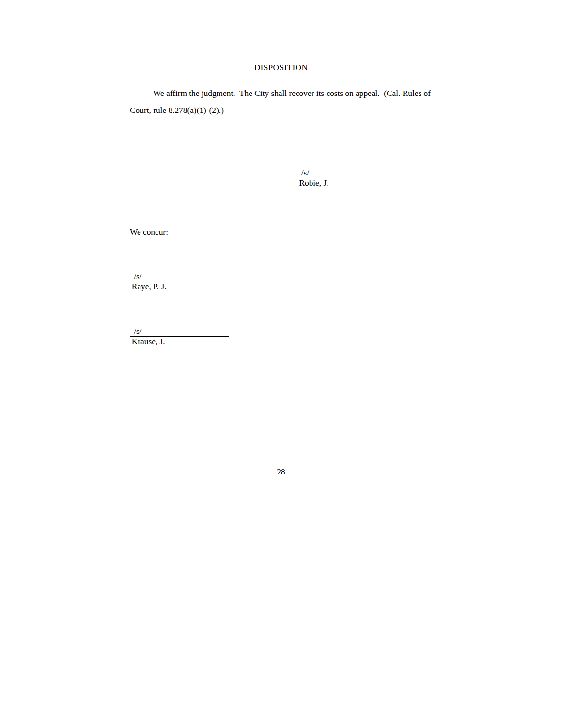DISPOSITION
We affirm the judgment. The City shall recover its costs on appeal. (Cal. Rules of Court, rule 8.278(a)(1)-(2).)
/s/
Robie, J.
We concur:
/s/
Raye, P. J.
/s/
Krause, J.
28